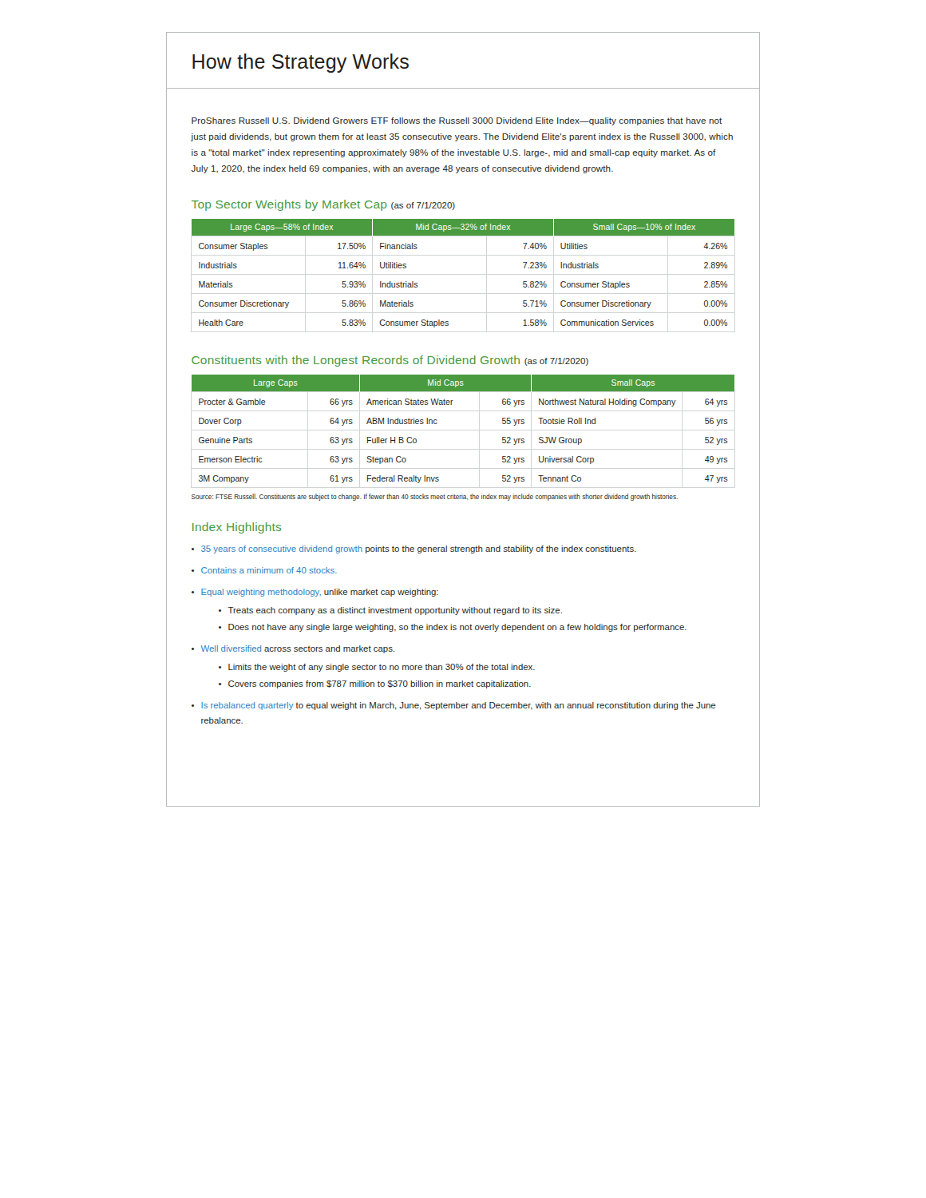How the Strategy Works
ProShares Russell U.S. Dividend Growers ETF follows the Russell 3000 Dividend Elite Index—quality companies that have not just paid dividends, but grown them for at least 35 consecutive years. The Dividend Elite's parent index is the Russell 3000, which is a "total market" index representing approximately 98% of the investable U.S. large-, mid and small-cap equity market. As of July 1, 2020, the index held 69 companies, with an average 48 years of consecutive dividend growth.
Top Sector Weights by Market Cap (as of 7/1/2020)
| Large Caps—58% of Index | Mid Caps—32% of Index | Small Caps—10% of Index |
| --- | --- | --- |
| Consumer Staples | 17.50% | Financials | 7.40% | Utilities | 4.26% |
| Industrials | 11.64% | Utilities | 7.23% | Industrials | 2.89% |
| Materials | 5.93% | Industrials | 5.82% | Consumer Staples | 2.85% |
| Consumer Discretionary | 5.86% | Materials | 5.71% | Consumer Discretionary | 0.00% |
| Health Care | 5.83% | Consumer Staples | 1.58% | Communication Services | 0.00% |
Constituents with the Longest Records of Dividend Growth (as of 7/1/2020)
| Large Caps | Mid Caps | Small Caps |
| --- | --- | --- |
| Procter & Gamble | 66 yrs | American States Water | 66 yrs | Northwest Natural Holding Company | 64 yrs |
| Dover Corp | 64 yrs | ABM Industries Inc | 55 yrs | Tootsie Roll Ind | 56 yrs |
| Genuine Parts | 63 yrs | Fuller H B Co | 52 yrs | SJW Group | 52 yrs |
| Emerson Electric | 63 yrs | Stepan Co | 52 yrs | Universal Corp | 49 yrs |
| 3M Company | 61 yrs | Federal Realty Invs | 52 yrs | Tennant Co | 47 yrs |
Source: FTSE Russell. Constituents are subject to change. If fewer than 40 stocks meet criteria, the index may include companies with shorter dividend growth histories.
Index Highlights
35 years of consecutive dividend growth points to the general strength and stability of the index constituents.
Contains a minimum of 40 stocks.
Equal weighting methodology, unlike market cap weighting:
Treats each company as a distinct investment opportunity without regard to its size.
Does not have any single large weighting, so the index is not overly dependent on a few holdings for performance.
Well diversified across sectors and market caps.
Limits the weight of any single sector to no more than 30% of the total index.
Covers companies from $787 million to $370 billion in market capitalization.
Is rebalanced quarterly to equal weight in March, June, September and December, with an annual reconstitution during the June rebalance.